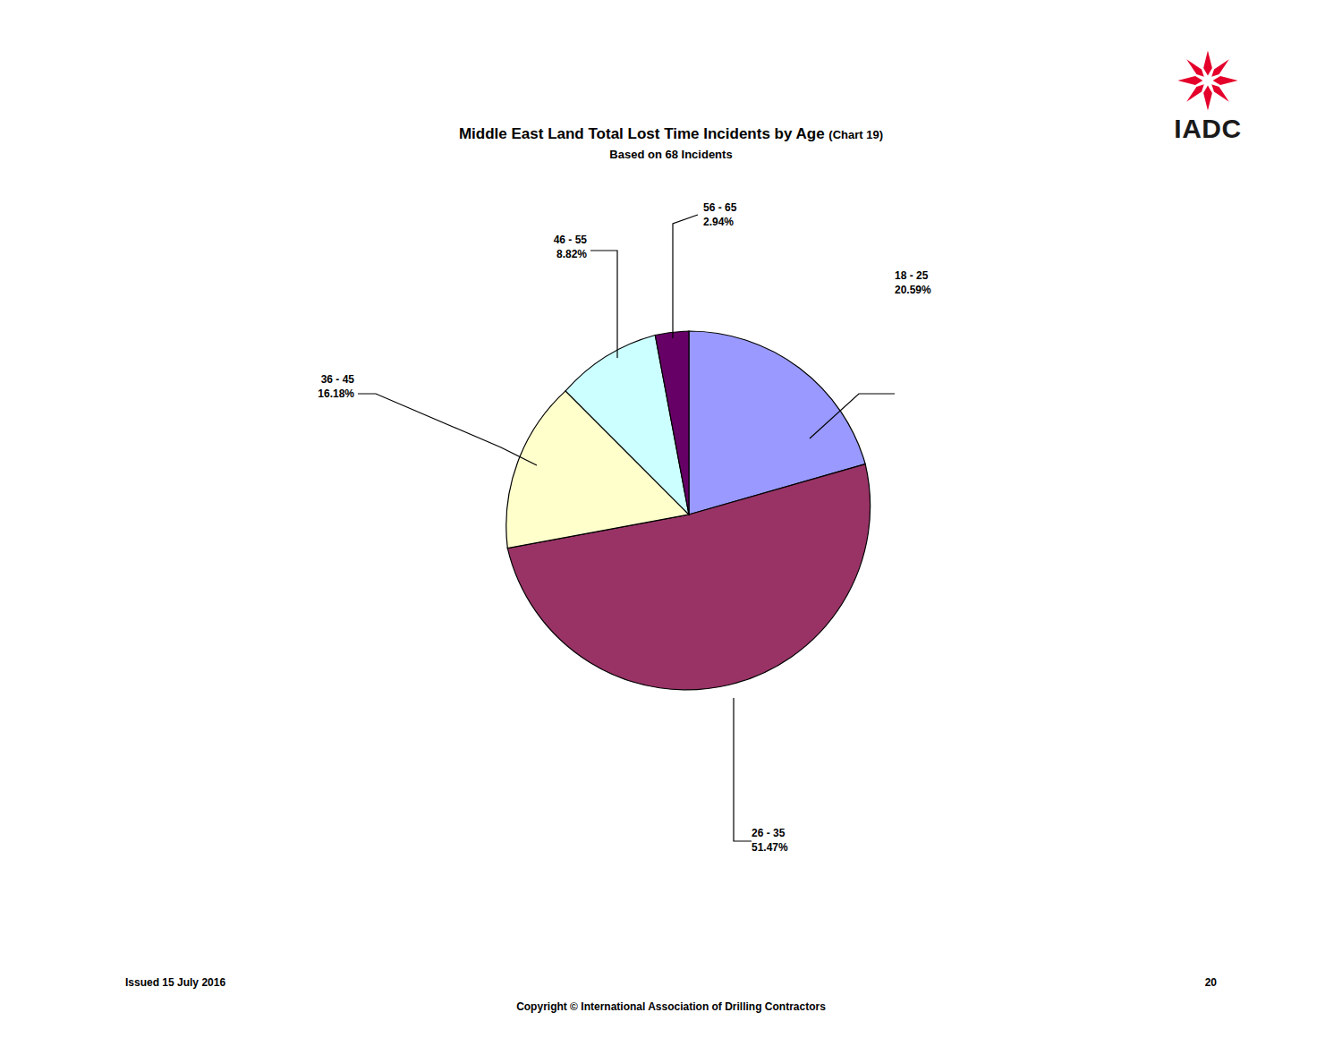IADC
Middle East Land Total Lost Time Incidents by Age (Chart 19)
Based on 68 Incidents
18 - 25 20.59% 26 - 35 51.47% 36 - 45 16.18% 46 - 55 8.82% 56 - 65 2.94%
Issued 15 July 2016
20
Copyright © International Association of Drilling Contractors